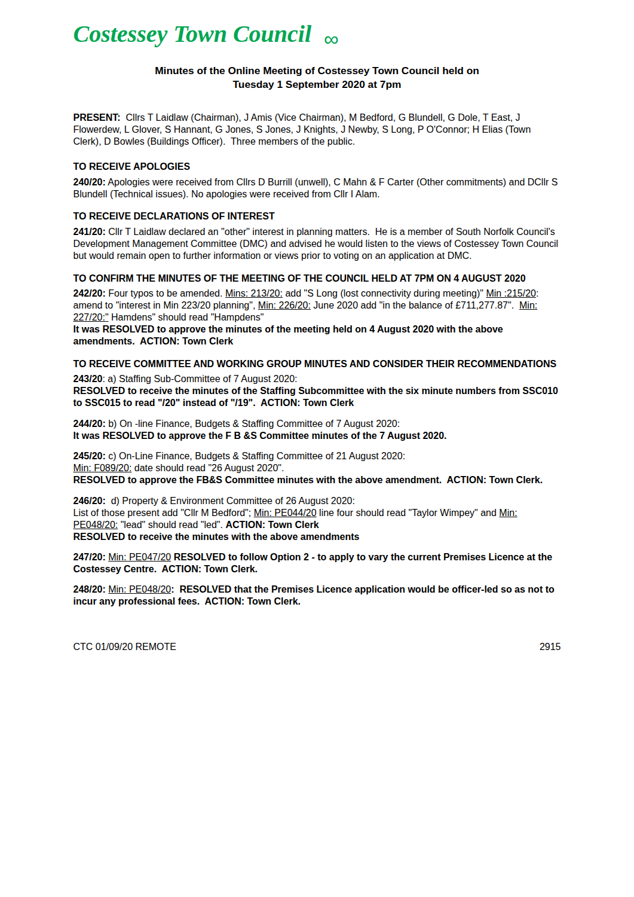Costessey Town Council
∞
Minutes of the Online Meeting of Costessey Town Council held on
Tuesday 1 September 2020 at 7pm
PRESENT: Cllrs T Laidlaw (Chairman), J Amis (Vice Chairman), M Bedford, G Blundell, G Dole, T East, J Flowerdew, L Glover, S Hannant, G Jones, S Jones, J Knights, J Newby, S Long, P O'Connor; H Elias (Town Clerk), D Bowles (Buildings Officer). Three members of the public.
To receive apologies
240/20: Apologies were received from Cllrs D Burrill (unwell), C Mahn & F Carter (Other commitments) and DCllr S Blundell (Technical issues). No apologies were received from Cllr I Alam.
To receive declarations of interest
241/20: Cllr T Laidlaw declared an "other" interest in planning matters. He is a member of South Norfolk Council's Development Management Committee (DMC) and advised he would listen to the views of Costessey Town Council but would remain open to further information or views prior to voting on an application at DMC.
To confirm the minutes of the meeting of the Council held at 7pm on 4 August 2020
242/20: Four typos to be amended. Mins: 213/20: add "S Long (lost connectivity during meeting)" Min :215/20: amend to "interest in Min 223/20 planning", Min: 226/20: June 2020 add "in the balance of £711,277.87". Min: 227/20:" Hamdens" should read "Hampdens"
It was RESOLVED to approve the minutes of the meeting held on 4 August 2020 with the above amendments. ACTION: Town Clerk
To receive committee and working group minutes and consider their recommendations
243/20: a) Staffing Sub-Committee of 7 August 2020:
RESOLVED to receive the minutes of the Staffing Subcommittee with the six minute numbers from SSC010 to SSC015 to read "/20" instead of "/19". ACTION: Town Clerk
244/20: b) On -line Finance, Budgets & Staffing Committee of 7 August 2020:
It was RESOLVED to approve the F B &S Committee minutes of the 7 August 2020.
245/20: c) On-Line Finance, Budgets & Staffing Committee of 21 August 2020:
Min: F089/20: date should read "26 August 2020".
RESOLVED to approve the FB&S Committee minutes with the above amendment. ACTION: Town Clerk.
246/20: d) Property & Environment Committee of 26 August 2020:
List of those present add "Cllr M Bedford"; Min: PE044/20 line four should read "Taylor Wimpey" and Min: PE048/20: "lead" should read "led". ACTION: Town Clerk
RESOLVED to receive the minutes with the above amendments
247/20: Min: PE047/20 RESOLVED to follow Option 2 - to apply to vary the current Premises Licence at the Costessey Centre. ACTION: Town Clerk.
248/20: Min: PE048/20: RESOLVED that the Premises Licence application would be officer-led so as not to incur any professional fees. ACTION: Town Clerk.
CTC 01/09/20 REMOTE
2915